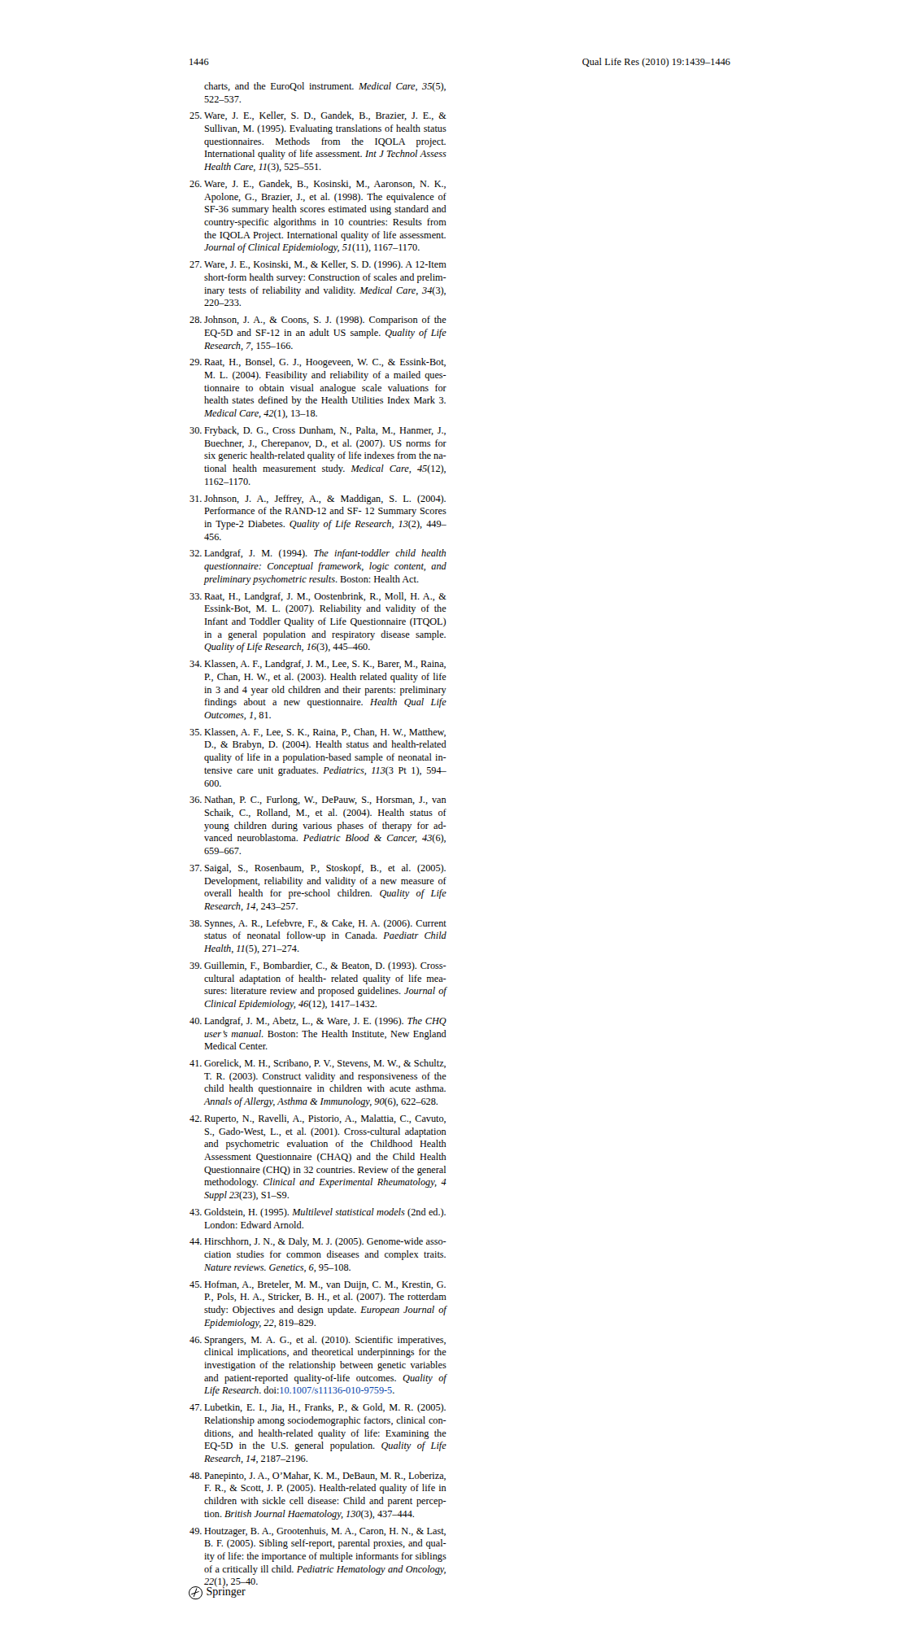1446 Qual Life Res (2010) 19:1439–1446
charts, and the EuroQol instrument. Medical Care, 35(5), 522–537.
25. Ware, J. E., Keller, S. D., Gandek, B., Brazier, J. E., & Sullivan, M. (1995). Evaluating translations of health status questionnaires. Methods from the IQOLA project. International quality of life assessment. Int J Technol Assess Health Care, 11(3), 525–551.
26. Ware, J. E., Gandek, B., Kosinski, M., Aaronson, N. K., Apolone, G., Brazier, J., et al. (1998). The equivalence of SF-36 summary health scores estimated using standard and country-specific algorithms in 10 countries: Results from the IQOLA Project. International quality of life assessment. Journal of Clinical Epidemiology, 51(11), 1167–1170.
27. Ware, J. E., Kosinski, M., & Keller, S. D. (1996). A 12-Item short-form health survey: Construction of scales and preliminary tests of reliability and validity. Medical Care, 34(3), 220–233.
28. Johnson, J. A., & Coons, S. J. (1998). Comparison of the EQ-5D and SF-12 in an adult US sample. Quality of Life Research, 7, 155–166.
29. Raat, H., Bonsel, G. J., Hoogeveen, W. C., & Essink-Bot, M. L. (2004). Feasibility and reliability of a mailed questionnaire to obtain visual analogue scale valuations for health states defined by the Health Utilities Index Mark 3. Medical Care, 42(1), 13–18.
30. Fryback, D. G., Cross Dunham, N., Palta, M., Hanmer, J., Buechner, J., Cherepanov, D., et al. (2007). US norms for six generic health-related quality of life indexes from the national health measurement study. Medical Care, 45(12), 1162–1170.
31. Johnson, J. A., Jeffrey, A., & Maddigan, S. L. (2004). Performance of the RAND-12 and SF- 12 Summary Scores in Type-2 Diabetes. Quality of Life Research, 13(2), 449–456.
32. Landgraf, J. M. (1994). The infant-toddler child health questionnaire: Conceptual framework, logic content, and preliminary psychometric results. Boston: Health Act.
33. Raat, H., Landgraf, J. M., Oostenbrink, R., Moll, H. A., & Essink-Bot, M. L. (2007). Reliability and validity of the Infant and Toddler Quality of Life Questionnaire (ITQOL) in a general population and respiratory disease sample. Quality of Life Research, 16(3), 445–460.
34. Klassen, A. F., Landgraf, J. M., Lee, S. K., Barer, M., Raina, P., Chan, H. W., et al. (2003). Health related quality of life in 3 and 4 year old children and their parents: preliminary findings about a new questionnaire. Health Qual Life Outcomes, 1, 81.
35. Klassen, A. F., Lee, S. K., Raina, P., Chan, H. W., Matthew, D., & Brabyn, D. (2004). Health status and health-related quality of life in a population-based sample of neonatal intensive care unit graduates. Pediatrics, 113(3 Pt 1), 594–600.
36. Nathan, P. C., Furlong, W., DePauw, S., Horsman, J., van Schaik, C., Rolland, M., et al. (2004). Health status of young children during various phases of therapy for advanced neuroblastoma. Pediatric Blood & Cancer, 43(6), 659–667.
37. Saigal, S., Rosenbaum, P., Stoskopf, B., et al. (2005). Development, reliability and validity of a new measure of overall health for pre-school children. Quality of Life Research, 14, 243–257.
38. Synnes, A. R., Lefebvre, F., & Cake, H. A. (2006). Current status of neonatal follow-up in Canada. Paediatr Child Health, 11(5), 271–274.
39. Guillemin, F., Bombardier, C., & Beaton, D. (1993). Cross-cultural adaptation of health- related quality of life measures: literature review and proposed guidelines. Journal of Clinical Epidemiology, 46(12), 1417–1432.
40. Landgraf, J. M., Abetz, L., & Ware, J. E. (1996). The CHQ user’s manual. Boston: The Health Institute, New England Medical Center.
41. Gorelick, M. H., Scribano, P. V., Stevens, M. W., & Schultz, T. R. (2003). Construct validity and responsiveness of the child health questionnaire in children with acute asthma. Annals of Allergy, Asthma & Immunology, 90(6), 622–628.
42. Ruperto, N., Ravelli, A., Pistorio, A., Malattia, C., Cavuto, S., Gado-West, L., et al. (2001). Cross-cultural adaptation and psychometric evaluation of the Childhood Health Assessment Questionnaire (CHAQ) and the Child Health Questionnaire (CHQ) in 32 countries. Review of the general methodology. Clinical and Experimental Rheumatology, 4 Suppl 23(23), S1–S9.
43. Goldstein, H. (1995). Multilevel statistical models (2nd ed.). London: Edward Arnold.
44. Hirschhorn, J. N., & Daly, M. J. (2005). Genome-wide association studies for common diseases and complex traits. Nature reviews. Genetics, 6, 95–108.
45. Hofman, A., Breteler, M. M., van Duijn, C. M., Krestin, G. P., Pols, H. A., Stricker, B. H., et al. (2007). The rotterdam study: Objectives and design update. European Journal of Epidemiology, 22, 819–829.
46. Sprangers, M. A. G., et al. (2010). Scientific imperatives, clinical implications, and theoretical underpinnings for the investigation of the relationship between genetic variables and patient-reported quality-of-life outcomes. Quality of Life Research. doi:10.1007/s11136-010-9759-5.
47. Lubetkin, E. I., Jia, H., Franks, P., & Gold, M. R. (2005). Relationship among sociodemographic factors, clinical conditions, and health-related quality of life: Examining the EQ-5D in the U.S. general population. Quality of Life Research, 14, 2187–2196.
48. Panepinto, J. A., O’Mahar, K. M., DeBaun, M. R., Loberiza, F. R., & Scott, J. P. (2005). Health-related quality of life in children with sickle cell disease: Child and parent perception. British Journal Haematology, 130(3), 437–444.
49. Houtzager, B. A., Grootenhuis, M. A., Caron, H. N., & Last, B. F. (2005). Sibling self-report, parental proxies, and quality of life: the importance of multiple informants for siblings of a critically ill child. Pediatric Hematology and Oncology, 22(1), 25–40.
Springer